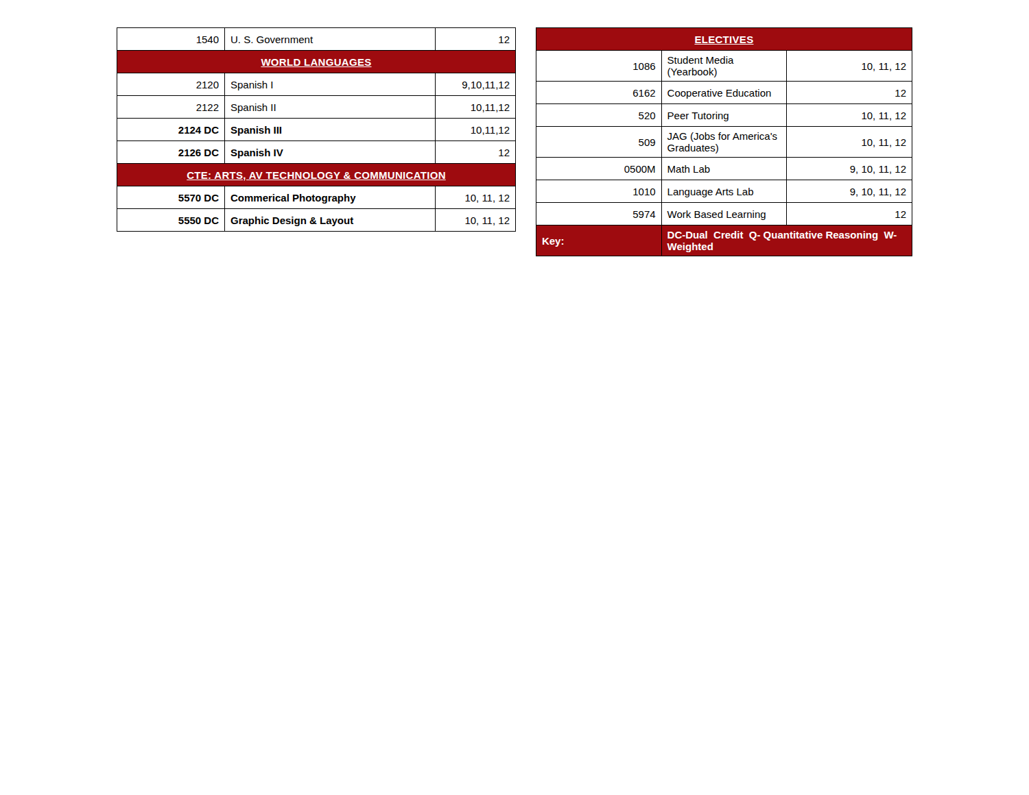| 1540 | U. S. Government | 12 |
| WORLD LANGUAGES |
| 2120 | Spanish I | 9,10,11,12 |
| 2122 | Spanish II | 10,11,12 |
| 2124 DC | Spanish III | 10,11,12 |
| 2126 DC | Spanish IV | 12 |
| CTE: ARTS, AV TECHNOLOGY & COMMUNICATION |
| 5570 DC | Commerical Photography | 10, 11, 12 |
| 5550 DC | Graphic Design & Layout | 10, 11, 12 |
| ELECTIVES |
| 1086 | Student Media (Yearbook) | 10, 11, 12 |
| 6162 | Cooperative Education | 12 |
| 520 | Peer Tutoring | 10, 11, 12 |
| 509 | JAG (Jobs for America's Graduates) | 10, 11, 12 |
| 0500M | Math Lab | 9, 10, 11, 12 |
| 1010 | Language Arts Lab | 9, 10, 11, 12 |
| 5974 | Work Based Learning | 12 |
| Key: | DC-Dual Credit Q- Quantitative Reasoning W- Weighted |